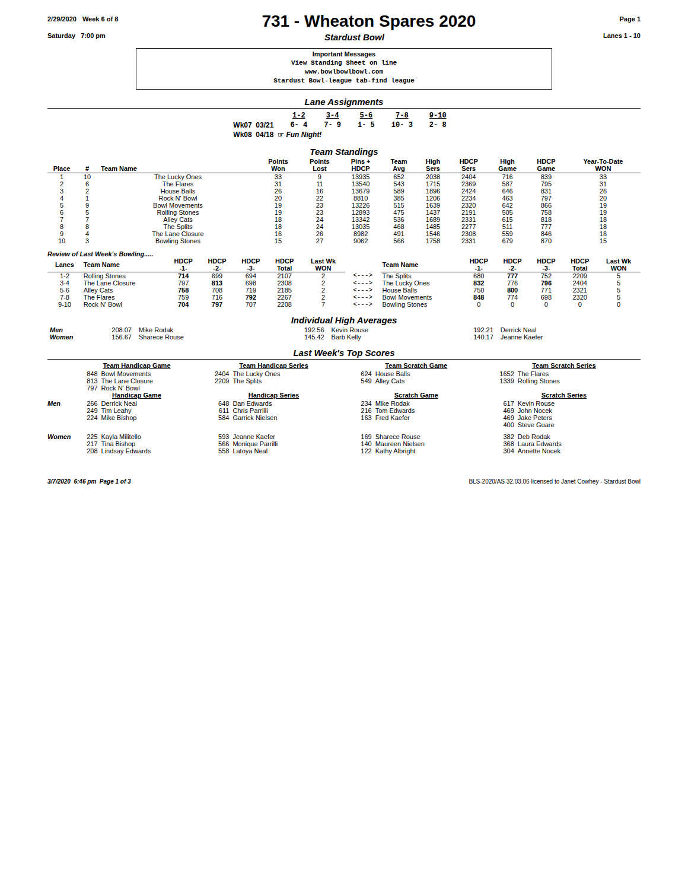2/29/2020 Week 6 of 8
731 - Wheaton Spares 2020
Page 1
Saturday 7:00 pm
Stardust Bowl
Lanes 1 - 10
Important Messages
View Standing Sheet on line
www.bowlbowlbowl.com
Stardust Bowl-league tab-find league
Lane Assignments
| | 1-2 | 3-4 | 5-6 | 7-8 | 9-10 |
| Wk07 03/21 | 6- 4 | 7- 9 | 1- 5 | 10- 3 | 2- 8 |
| Wk08 04/18 ☞ Fun Night! |
Team Standings
| Place | # | Team Name | Points Won | Points Lost | Pins + HDCP | Team Avg | High Sers | HDCP Sers | High Game | HDCP Game | Year-To-Date WON |
| --- | --- | --- | --- | --- | --- | --- | --- | --- | --- | --- | --- |
| 1 | 10 | The Lucky Ones | 33 | 9 | 13935 | 652 | 2038 | 2404 | 716 | 839 | 33 |
| 2 | 6 | The Flares | 31 | 11 | 13540 | 543 | 1715 | 2369 | 587 | 795 | 31 |
| 3 | 2 | House Balls | 26 | 16 | 13679 | 589 | 1896 | 2424 | 646 | 831 | 26 |
| 4 | 1 | Rock N' Bowl | 20 | 22 | 8810 | 385 | 1206 | 2234 | 463 | 797 | 20 |
| 5 | 9 | Bowl Movements | 19 | 23 | 13226 | 515 | 1639 | 2320 | 642 | 866 | 19 |
| 6 | 5 | Rolling Stones | 19 | 23 | 12893 | 475 | 1437 | 2191 | 505 | 758 | 19 |
| 7 | 7 | Alley Cats | 18 | 24 | 13342 | 536 | 1689 | 2331 | 615 | 818 | 18 |
| 8 | 8 | The Splits | 18 | 24 | 13035 | 468 | 1485 | 2277 | 511 | 777 | 18 |
| 9 | 4 | The Lane Closure | 16 | 26 | 8982 | 491 | 1546 | 2308 | 559 | 846 | 16 |
| 10 | 3 | Bowling Stones | 15 | 27 | 9062 | 566 | 1758 | 2331 | 679 | 870 | 15 |
Review of Last Week's Bowling.....
| Lanes | Team Name | HDCP -1- | HDCP -2- | HDCP -3- | HDCP Total | Last Wk WON | | Team Name | HDCP -1- | HDCP -2- | HDCP -3- | HDCP Total | Last Wk WON |
| --- | --- | --- | --- | --- | --- | --- | --- | --- | --- | --- | --- | --- | --- |
| 1-2 | Rolling Stones | 714 | 699 | 694 | 2107 | 2 | <---> | The Splits | 680 | 777 | 752 | 2209 | 5 |
| 3-4 | The Lane Closure | 797 | 813 | 698 | 2308 | 2 | <---> | The Lucky Ones | 832 | 776 | 796 | 2404 | 5 |
| 5-6 | Alley Cats | 758 | 708 | 719 | 2185 | 2 | <---> | House Balls | 750 | 800 | 771 | 2321 | 5 |
| 7-8 | The Flares | 759 | 716 | 792 | 2267 | 2 | <---> | Bowl Movements | 848 | 774 | 698 | 2320 | 5 |
| 9-10 | Rock N' Bowl | 704 | 797 | 707 | 2208 | 7 | <---> | Bowling Stones | 0 | 0 | 0 | 0 | 0 |
Individual High Averages
| Men | 208.07 | Mike Rodak | 192.56 | Kevin Rouse | 192.21 | Derrick Neal |
| Women | 156.67 | Sharece Rouse | 145.42 | Barb Kelly | 140.17 | Jeanne Kaefer |
Last Week's Top Scores
| | Team Handicap Game | Team Handicap Series | Team Scratch Game | Team Scratch Series |
| | / 848 / Bowl Movements / / 813 / The Lane Closure / / 797 / Rock N' Bowl / | / 2404 / The Lucky Ones / / 2209 / The Splits / | / 624 / House Balls / / 549 / Alley Cats / | / 1652 / The Flares / / 1339 / Rolling Stones / |
| | Handicap Game | Handicap Series | Scratch Game | Scratch Series |
| Men | / 266 / Derrick Neal / / 249 / Tim Leahy / / 224 / Mike Bishop / | / 648 / Dan Edwards / / 611 / Chris Parrilli / / 584 / Garrick Nielsen / | / 234 / Mike Rodak / / 216 / Tom Edwards / / 163 / Fred Kaefer / | / 617 / Kevin Rouse / / 469 / John Nocek / / 469 / Jake Peters / / 400 / Steve Guare / |
| Women | / 225 / Kayla Militello / / 217 / Tina Bishop / / 208 / Lindsay Edwards / | / 593 / Jeanne Kaefer / / 566 / Monique Parrilli / / 558 / Latoya Neal / | / 169 / Sharece Rouse / / 140 / Maureen Nielsen / / 122 / Kathy Albright / | / 382 / Deb Rodak / / 368 / Laura Edwards / / 304 / Annette Nocek / |
3/7/2020 6:46 pm Page 1 of 3
BLS-2020/AS 32.03.06 licensed to Janet Cowhey - Stardust Bowl